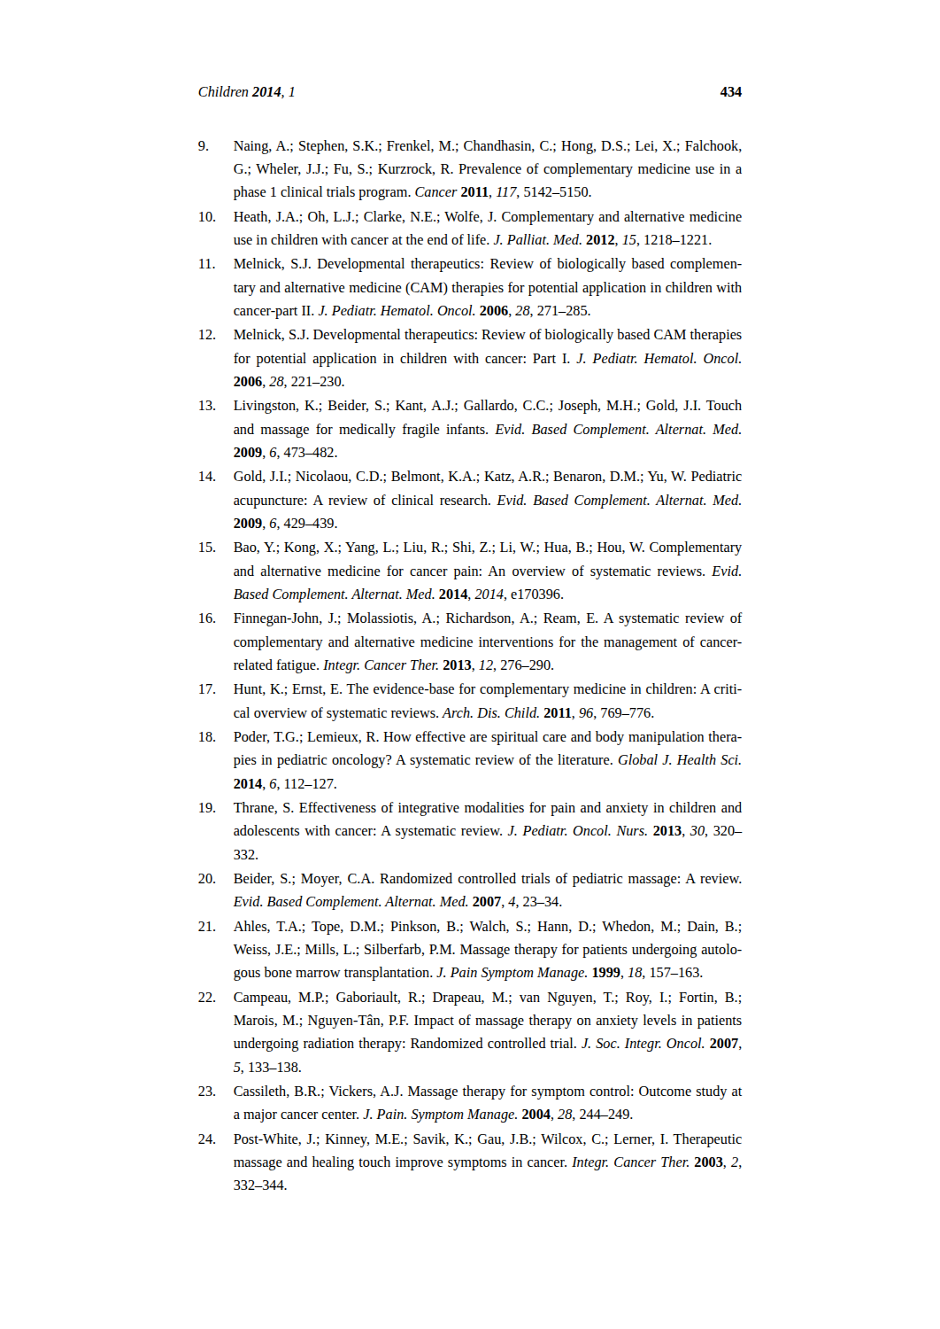Children 2014, 1
434
Naing, A.; Stephen, S.K.; Frenkel, M.; Chandhasin, C.; Hong, D.S.; Lei, X.; Falchook, G.; Wheler, J.J.; Fu, S.; Kurzrock, R. Prevalence of complementary medicine use in a phase 1 clinical trials program. Cancer 2011, 117, 5142–5150.
Heath, J.A.; Oh, L.J.; Clarke, N.E.; Wolfe, J. Complementary and alternative medicine use in children with cancer at the end of life. J. Palliat. Med. 2012, 15, 1218–1221.
Melnick, S.J. Developmental therapeutics: Review of biologically based complementary and alternative medicine (CAM) therapies for potential application in children with cancer-part II. J. Pediatr. Hematol. Oncol. 2006, 28, 271–285.
Melnick, S.J. Developmental therapeutics: Review of biologically based CAM therapies for potential application in children with cancer: Part I. J. Pediatr. Hematol. Oncol. 2006, 28, 221–230.
Livingston, K.; Beider, S.; Kant, A.J.; Gallardo, C.C.; Joseph, M.H.; Gold, J.I. Touch and massage for medically fragile infants. Evid. Based Complement. Alternat. Med. 2009, 6, 473–482.
Gold, J.I.; Nicolaou, C.D.; Belmont, K.A.; Katz, A.R.; Benaron, D.M.; Yu, W. Pediatric acupuncture: A review of clinical research. Evid. Based Complement. Alternat. Med. 2009, 6, 429–439.
Bao, Y.; Kong, X.; Yang, L.; Liu, R.; Shi, Z.; Li, W.; Hua, B.; Hou, W. Complementary and alternative medicine for cancer pain: An overview of systematic reviews. Evid. Based Complement. Alternat. Med. 2014, 2014, e170396.
Finnegan-John, J.; Molassiotis, A.; Richardson, A.; Ream, E. A systematic review of complementary and alternative medicine interventions for the management of cancer-related fatigue. Integr. Cancer Ther. 2013, 12, 276–290.
Hunt, K.; Ernst, E. The evidence-base for complementary medicine in children: A critical overview of systematic reviews. Arch. Dis. Child. 2011, 96, 769–776.
Poder, T.G.; Lemieux, R. How effective are spiritual care and body manipulation therapies in pediatric oncology? A systematic review of the literature. Global J. Health Sci. 2014, 6, 112–127.
Thrane, S. Effectiveness of integrative modalities for pain and anxiety in children and adolescents with cancer: A systematic review. J. Pediatr. Oncol. Nurs. 2013, 30, 320–332.
Beider, S.; Moyer, C.A. Randomized controlled trials of pediatric massage: A review. Evid. Based Complement. Alternat. Med. 2007, 4, 23–34.
Ahles, T.A.; Tope, D.M.; Pinkson, B.; Walch, S.; Hann, D.; Whedon, M.; Dain, B.; Weiss, J.E.; Mills, L.; Silberfarb, P.M. Massage therapy for patients undergoing autologous bone marrow transplantation. J. Pain Symptom Manage. 1999, 18, 157–163.
Campeau, M.P.; Gaboriault, R.; Drapeau, M.; van Nguyen, T.; Roy, I.; Fortin, B.; Marois, M.; Nguyen-Tân, P.F. Impact of massage therapy on anxiety levels in patients undergoing radiation therapy: Randomized controlled trial. J. Soc. Integr. Oncol. 2007, 5, 133–138.
Cassileth, B.R.; Vickers, A.J. Massage therapy for symptom control: Outcome study at a major cancer center. J. Pain. Symptom Manage. 2004, 28, 244–249.
Post-White, J.; Kinney, M.E.; Savik, K.; Gau, J.B.; Wilcox, C.; Lerner, I. Therapeutic massage and healing touch improve symptoms in cancer. Integr. Cancer Ther. 2003, 2, 332–344.